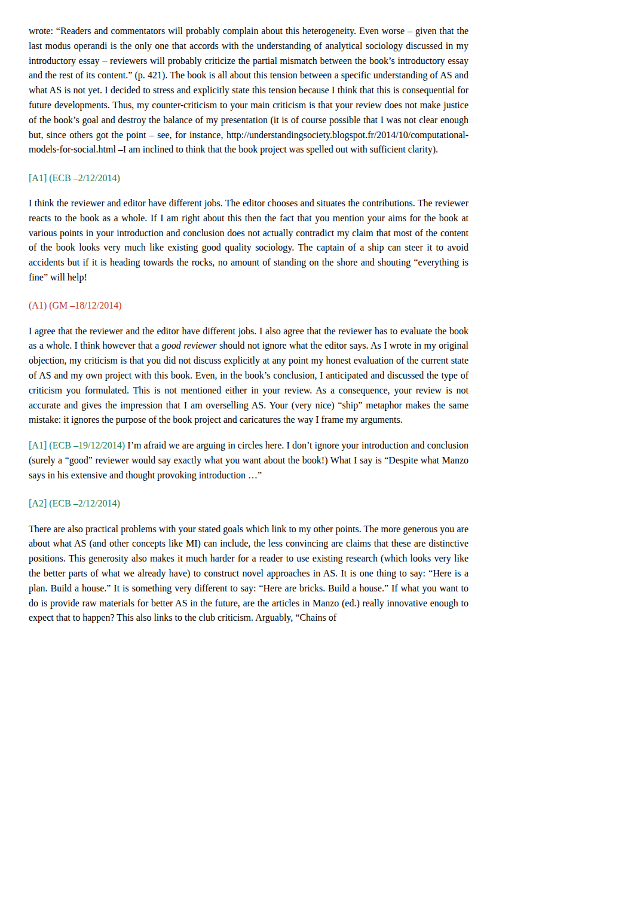wrote: “Readers and commentators will probably complain about this heterogeneity. Even worse – given that the last modus operandi is the only one that accords with the understanding of analytical sociology discussed in my introductory essay – reviewers will probably criticize the partial mismatch between the book’s introductory essay and the rest of its content.” (p. 421). The book is all about this tension between a specific understanding of AS and what AS is not yet. I decided to stress and explicitly state this tension because I think that this is consequential for future developments. Thus, my counter-criticism to your main criticism is that your review does not make justice of the book’s goal and destroy the balance of my presentation (it is of course possible that I was not clear enough but, since others got the point – see, for instance, http://understandingsociety.blogspot.fr/2014/10/computational-models-for-social.html –I am inclined to think that the book project was spelled out with sufficient clarity).
[A1] (ECB –2/12/2014)
I think the reviewer and editor have different jobs. The editor chooses and situates the contributions. The reviewer reacts to the book as a whole. If I am right about this then the fact that you mention your aims for the book at various points in your introduction and conclusion does not actually contradict my claim that most of the content of the book looks very much like existing good quality sociology. The captain of a ship can steer it to avoid accidents but if it is heading towards the rocks, no amount of standing on the shore and shouting “everything is fine” will help!
(A1) (GM –18/12/2014)
I agree that the reviewer and the editor have different jobs. I also agree that the reviewer has to evaluate the book as a whole. I think however that a good reviewer should not ignore what the editor says. As I wrote in my original objection, my criticism is that you did not discuss explicitly at any point my honest evaluation of the current state of AS and my own project with this book. Even, in the book’s conclusion, I anticipated and discussed the type of criticism you formulated. This is not mentioned either in your review. As a consequence, your review is not accurate and gives the impression that I am overselling AS. Your (very nice) “ship” metaphor makes the same mistake: it ignores the purpose of the book project and caricatures the way I frame my arguments.
[A1] (ECB –19/12/2014) I’m afraid we are arguing in circles here. I don’t ignore your introduction and conclusion (surely a “good” reviewer would say exactly what you want about the book!) What I say is “Despite what Manzo says in his extensive and thought provoking introduction …”
[A2] (ECB –2/12/2014)
There are also practical problems with your stated goals which link to my other points. The more generous you are about what AS (and other concepts like MI) can include, the less convincing are claims that these are distinctive positions. This generosity also makes it much harder for a reader to use existing research (which looks very like the better parts of what we already have) to construct novel approaches in AS. It is one thing to say: “Here is a plan. Build a house.” It is something very different to say: “Here are bricks. Build a house.” If what you want to do is provide raw materials for better AS in the future, are the articles in Manzo (ed.) really innovative enough to expect that to happen? This also links to the club criticism. Arguably, “Chains of